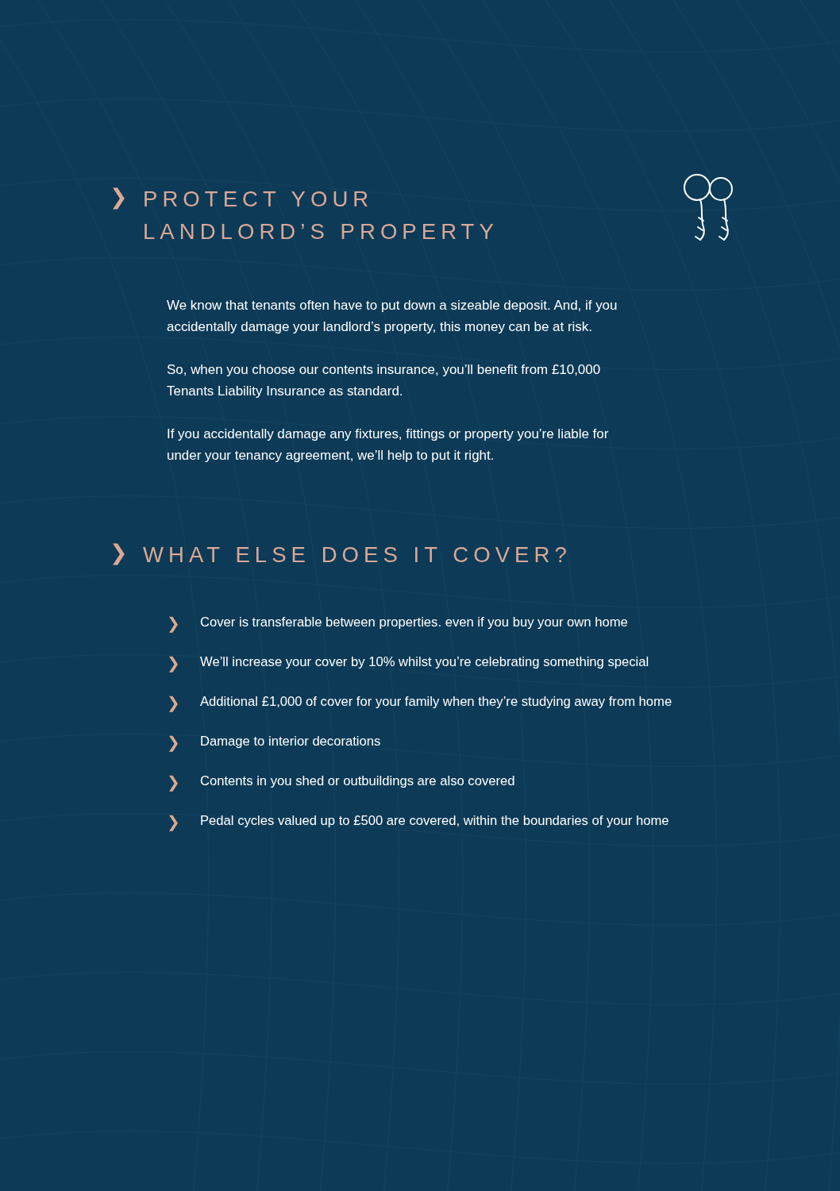❯Protect Your
Landlord’s Property
We know that tenants often have to put down a sizeable deposit. And, if you accidentally damage your landlord’s property, this money can be at risk.
So, when you choose our contents insurance, you’ll benefit from £10,000 Tenants Liability Insurance as standard.
If you accidentally damage any fixtures, fittings or property you’re liable for under your tenancy agreement, we’ll help to put it right.
❯What Else Does It Cover?
Cover is transferable between properties. even if you buy your own home
We’ll increase your cover by 10% whilst you’re celebrating something special
Additional £1,000 of cover for your family when they’re studying away from home
Damage to interior decorations
Contents in you shed or outbuildings are also covered
Pedal cycles valued up to £500 are covered, within the boundaries of your home